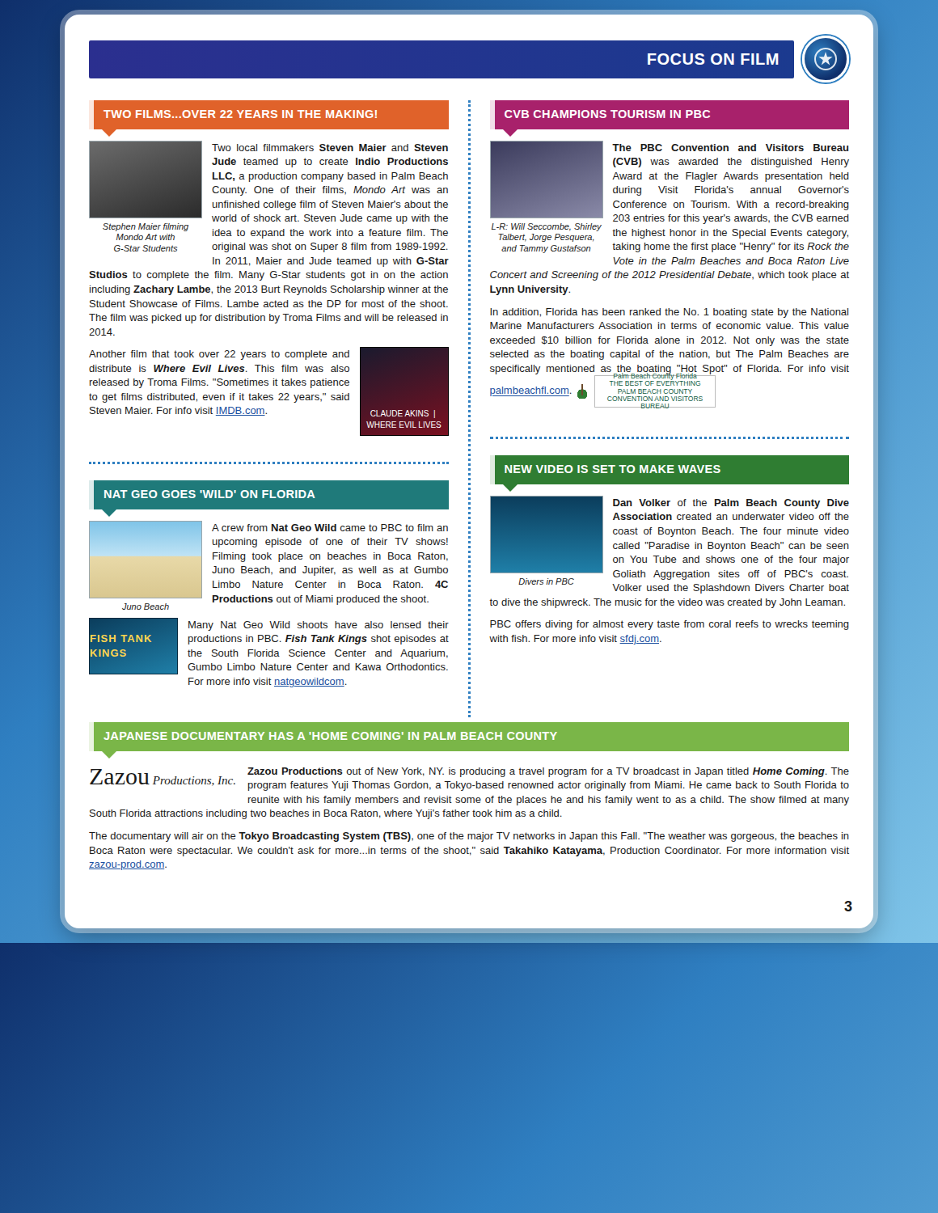FOCUS ON FILM
TWO FILMS...OVER 22 YEARS IN THE MAKING!
Stephen Maier filming Mondo Art with
G-Star Students
Two local filmmakers Steven Maier and Steven Jude teamed up to create Indio Productions LLC, a production company based in Palm Beach County. One of their films, Mondo Art was an unfinished college film of Steven Maier's about the world of shock art. Steven Jude came up with the idea to expand the work into a feature film. The original was shot on Super 8 film from 1989-1992. In 2011, Maier and Jude teamed up with G-Star Studios to complete the film. Many G-Star students got in on the action including Zachary Lambe, the 2013 Burt Reynolds Scholarship winner at the Student Showcase of Films. Lambe acted as the DP for most of the shoot. The film was picked up for distribution by Troma Films and will be released in 2014.
CLAUDE AKINS | WHERE EVIL LIVES
Another film that took over 22 years to complete and distribute is Where Evil Lives. This film was also released by Troma Films. "Sometimes it takes patience to get films distributed, even if it takes 22 years," said Steven Maier. For info visit IMDB.com.
NAT GEO GOES 'WILD' ON FLORIDA
Juno Beach
A crew from Nat Geo Wild came to PBC to film an upcoming episode of one of their TV shows! Filming took place on beaches in Boca Raton, Juno Beach, and Jupiter, as well as at Gumbo Limbo Nature Center in Boca Raton. 4C Productions out of Miami produced the shoot.
FISH TANK KINGS
Many Nat Geo Wild shoots have also lensed their productions in PBC. Fish Tank Kings shot episodes at the South Florida Science Center and Aquarium, Gumbo Limbo Nature Center and Kawa Orthodontics. For more info visit natgeowildcom.
CVB CHAMPIONS TOURISM IN PBC
L-R: Will Seccombe, Shirley Talbert, Jorge Pesquera, and Tammy Gustafson
The PBC Convention and Visitors Bureau (CVB) was awarded the distinguished Henry Award at the Flagler Awards presentation held during Visit Florida's annual Governor's Conference on Tourism. With a record-breaking 203 entries for this year's awards, the CVB earned the highest honor in the Special Events category, taking home the first place "Henry" for its Rock the Vote in the Palm Beaches and Boca Raton Live Concert and Screening of the 2012 Presidential Debate, which took place at Lynn University.
In addition, Florida has been ranked the No. 1 boating state by the National Marine Manufacturers Association in terms of economic value. This value exceeded $10 billion for Florida alone in 2012. Not only was the state selected as the boating capital of the nation, but The Palm Beaches are specifically mentioned as the boating "Hot Spot" of Florida. For info visit palmbeachfl.com. Palm Beach County Florida
THE BEST OF EVERYTHING
PALM BEACH COUNTY CONVENTION AND VISITORS BUREAU
NEW VIDEO IS SET TO MAKE WAVES
Divers in PBC
Dan Volker of the Palm Beach County Dive Association created an underwater video off the coast of Boynton Beach. The four minute video called "Paradise in Boynton Beach" can be seen on You Tube and shows one of the four major Goliath Aggregation sites off of PBC's coast. Volker used the Splashdown Divers Charter boat to dive the shipwreck. The music for the video was created by John Leaman.
PBC offers diving for almost every taste from coral reefs to wrecks teeming with fish. For more info visit sfdj.com.
JAPANESE DOCUMENTARY HAS A 'HOME COMING' IN PALM BEACH COUNTY
Zazou Productions, Inc.
Zazou Productions out of New York, NY. is producing a travel program for a TV broadcast in Japan titled Home Coming. The program features Yuji Thomas Gordon, a Tokyo-based renowned actor originally from Miami. He came back to South Florida to reunite with his family members and revisit some of the places he and his family went to as a child. The show filmed at many South Florida attractions including two beaches in Boca Raton, where Yuji's father took him as a child.
The documentary will air on the Tokyo Broadcasting System (TBS), one of the major TV networks in Japan this Fall. "The weather was gorgeous, the beaches in Boca Raton were spectacular. We couldn't ask for more...in terms of the shoot," said Takahiko Katayama, Production Coordinator. For more information visit zazou-prod.com.
3